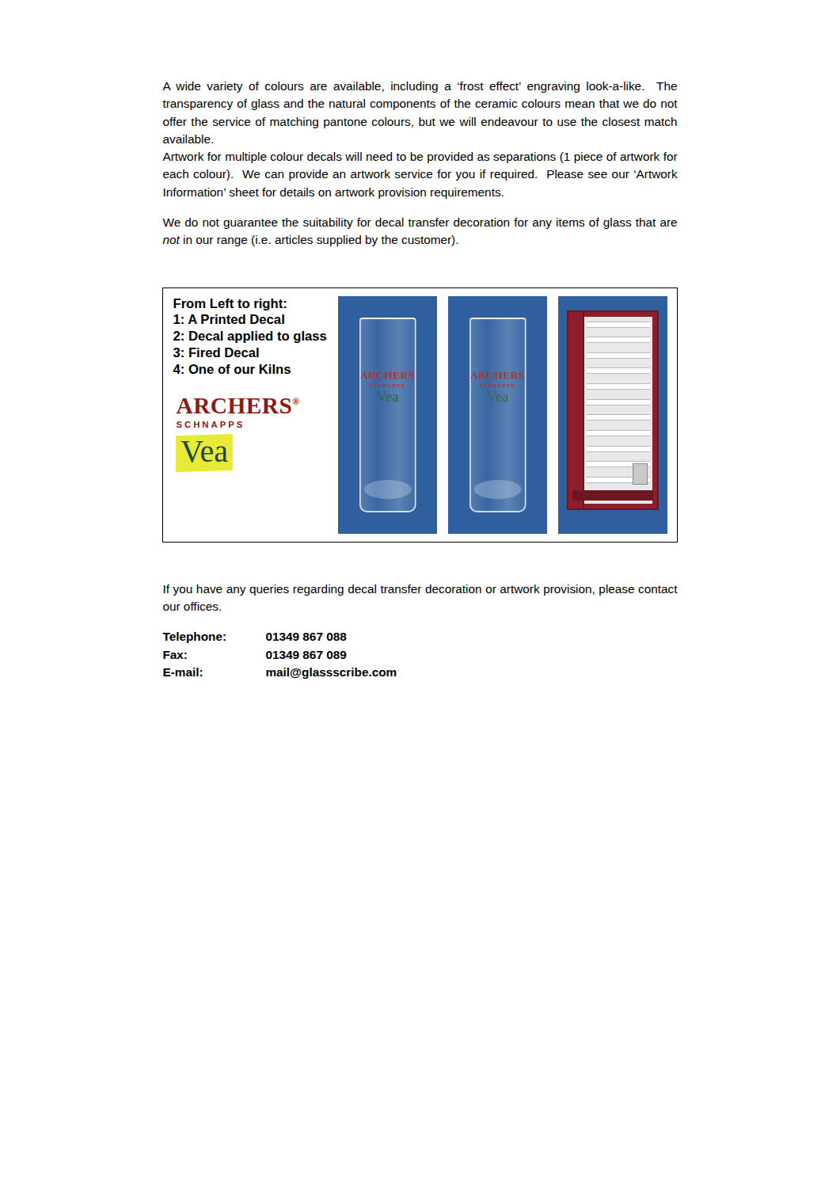A wide variety of colours are available, including a ‘frost effect’ engraving look-a-like. The transparency of glass and the natural components of the ceramic colours mean that we do not offer the service of matching pantone colours, but we will endeavour to use the closest match available.
Artwork for multiple colour decals will need to be provided as separations (1 piece of artwork for each colour). We can provide an artwork service for you if required. Please see our ‘Artwork Information’ sheet for details on artwork provision requirements.
We do not guarantee the suitability for decal transfer decoration for any items of glass that are not in our range (i.e. articles supplied by the customer).
From Left to right:
1: A Printed Decal
2: Decal applied to glass
3: Fired Decal
4: One of our Kilns
ARCHERS®
SCHNAPPS
Vea
ARCHERS
SCHNAPPS
Vea
ARCHERS
SCHNAPPS
Vea
If you have any queries regarding decal transfer decoration or artwork provision, please contact our offices.
| Telephone: | 01349 867 088 |
| Fax: | 01349 867 089 |
| E-mail: | mail@glassscribe.com |